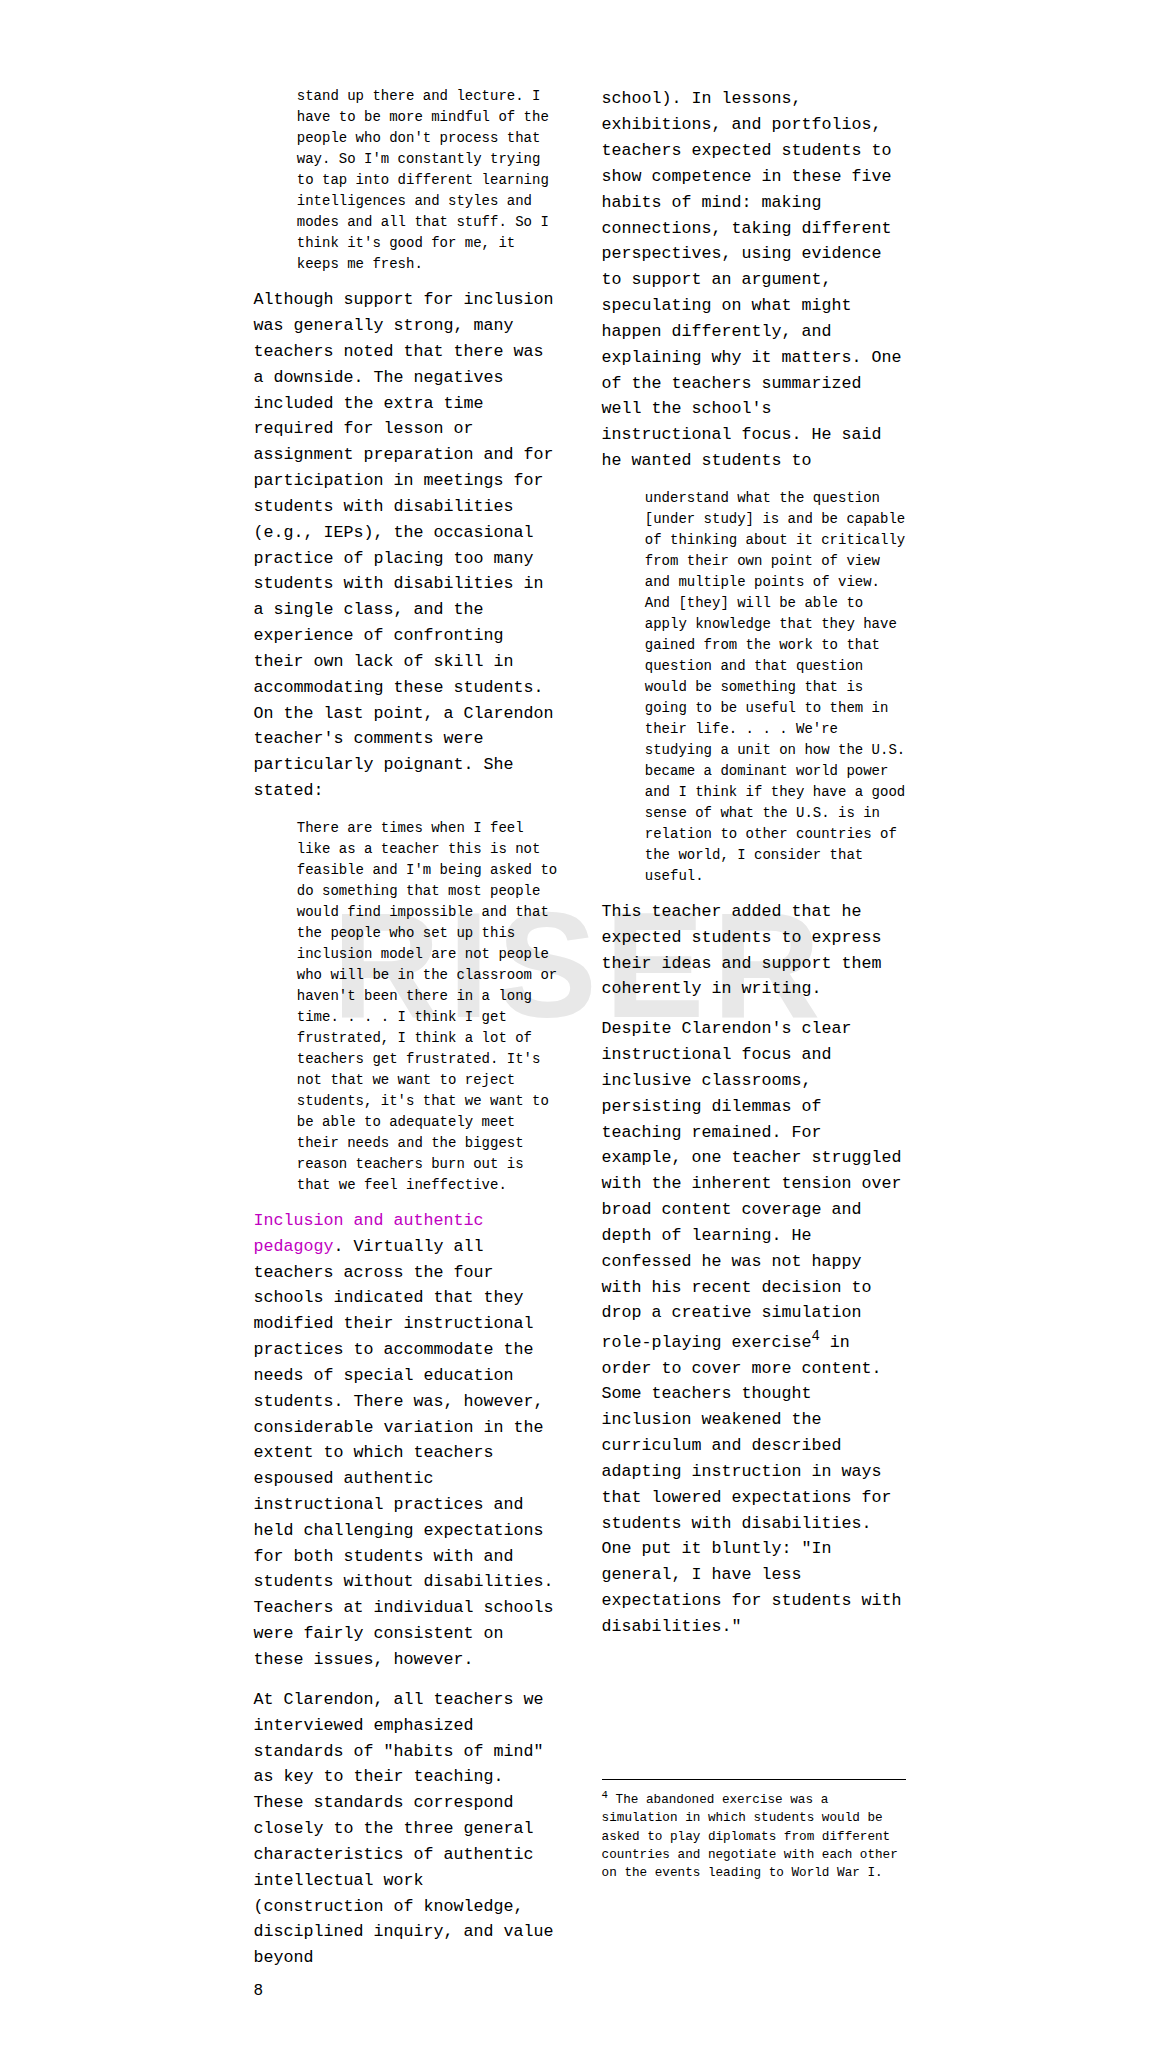RISER
stand up there and lecture. I have to be more mindful of the people who don't process that way. So I'm constantly trying to tap into different learning intelligences and styles and modes and all that stuff. So I think it's good for me, it keeps me fresh.
Although support for inclusion was generally strong, many teachers noted that there was a downside. The negatives included the extra time required for lesson or assignment preparation and for participation in meetings for students with disabilities (e.g., IEPs), the occasional practice of placing too many students with disabilities in a single class, and the experience of confronting their own lack of skill in accommodating these students. On the last point, a Clarendon teacher's comments were particularly poignant. She stated:
There are times when I feel like as a teacher this is not feasible and I'm being asked to do something that most people would find impossible and that the people who set up this inclusion model are not people who will be in the classroom or haven't been there in a long time. . . . I think I get frustrated, I think a lot of teachers get frustrated. It's not that we want to reject students, it's that we want to be able to adequately meet their needs and the biggest reason teachers burn out is that we feel ineffective.
Inclusion and authentic pedagogy. Virtually all teachers across the four schools indicated that they modified their instructional practices to accommodate the needs of special education students. There was, however, considerable variation in the extent to which teachers espoused authentic instructional practices and held challenging expectations for both students with and students without disabilities. Teachers at individual schools were fairly consistent on these issues, however.
At Clarendon, all teachers we interviewed emphasized standards of "habits of mind" as key to their teaching. These standards correspond closely to the three general characteristics of authentic intellectual work (construction of knowledge, disciplined inquiry, and value beyond
school). In lessons, exhibitions, and portfolios, teachers expected students to show competence in these five habits of mind: making connections, taking different perspectives, using evidence to support an argument, speculating on what might happen differently, and explaining why it matters. One of the teachers summarized well the school's instructional focus. He said he wanted students to
understand what the question [under study] is and be capable of thinking about it critically from their own point of view and multiple points of view. And [they] will be able to apply knowledge that they have gained from the work to that question and that question would be something that is going to be useful to them in their life. . . . We're studying a unit on how the U.S. became a dominant world power and I think if they have a good sense of what the U.S. is in relation to other countries of the world, I consider that useful.
This teacher added that he expected students to express their ideas and support them coherently in writing.
Despite Clarendon's clear instructional focus and inclusive classrooms, persisting dilemmas of teaching remained. For example, one teacher struggled with the inherent tension over broad content coverage and depth of learning. He confessed he was not happy with his recent decision to drop a creative simulation role-playing exercise4 in order to cover more content. Some teachers thought inclusion weakened the curriculum and described adapting instruction in ways that lowered expectations for students with disabilities. One put it bluntly: "In general, I have less expectations for students with disabilities."
4 The abandoned exercise was a simulation in which students would be asked to play diplomats from different countries and negotiate with each other on the events leading to World War I.
8